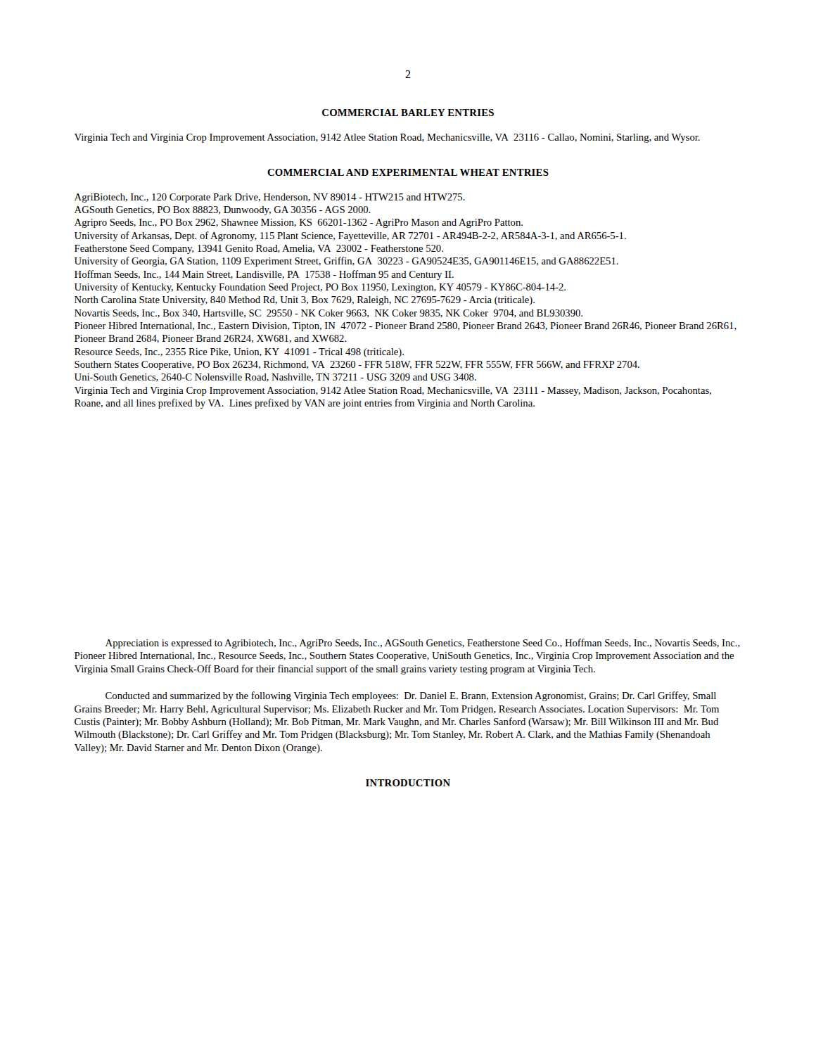2
COMMERCIAL BARLEY ENTRIES
Virginia Tech and Virginia Crop Improvement Association, 9142 Atlee Station Road, Mechanicsville, VA 23116 - Callao, Nomini, Starling, and Wysor.
COMMERCIAL AND EXPERIMENTAL WHEAT ENTRIES
AgriBiotech, Inc., 120 Corporate Park Drive, Henderson, NV 89014 - HTW215 and HTW275.
AGSouth Genetics, PO Box 88823, Dunwoody, GA 30356 - AGS 2000.
Agripro Seeds, Inc., PO Box 2962, Shawnee Mission, KS 66201-1362 - AgriPro Mason and AgriPro Patton.
University of Arkansas, Dept. of Agronomy, 115 Plant Science, Fayetteville, AR 72701 - AR494B-2-2, AR584A-3-1, and AR656-5-1.
Featherstone Seed Company, 13941 Genito Road, Amelia, VA 23002 - Featherstone 520.
University of Georgia, GA Station, 1109 Experiment Street, Griffin, GA 30223 - GA90524E35, GA901146E15, and GA88622E51.
Hoffman Seeds, Inc., 144 Main Street, Landisville, PA 17538 - Hoffman 95 and Century II.
University of Kentucky, Kentucky Foundation Seed Project, PO Box 11950, Lexington, KY 40579 - KY86C-804-14-2.
North Carolina State University, 840 Method Rd, Unit 3, Box 7629, Raleigh, NC 27695-7629 - Arcia (triticale).
Novartis Seeds, Inc., Box 340, Hartsville, SC 29550 - NK Coker 9663, NK Coker 9835, NK Coker 9704, and BL930390.
Pioneer Hibred International, Inc., Eastern Division, Tipton, IN 47072 - Pioneer Brand 2580, Pioneer Brand 2643, Pioneer Brand 26R46, Pioneer Brand 26R61, Pioneer Brand 2684, Pioneer Brand 26R24, XW681, and XW682.
Resource Seeds, Inc., 2355 Rice Pike, Union, KY 41091 - Trical 498 (triticale).
Southern States Cooperative, PO Box 26234, Richmond, VA 23260 - FFR 518W, FFR 522W, FFR 555W, FFR 566W, and FFRXP 2704.
Uni-South Genetics, 2640-C Nolensville Road, Nashville, TN 37211 - USG 3209 and USG 3408.
Virginia Tech and Virginia Crop Improvement Association, 9142 Atlee Station Road, Mechanicsville, VA 23111 - Massey, Madison, Jackson, Pocahontas, Roane, and all lines prefixed by VA. Lines prefixed by VAN are joint entries from Virginia and North Carolina.
Appreciation is expressed to Agribiotech, Inc., AgriPro Seeds, Inc., AGSouth Genetics, Featherstone Seed Co., Hoffman Seeds, Inc., Novartis Seeds, Inc., Pioneer Hibred International, Inc., Resource Seeds, Inc., Southern States Cooperative, UniSouth Genetics, Inc., Virginia Crop Improvement Association and the Virginia Small Grains Check-Off Board for their financial support of the small grains variety testing program at Virginia Tech.
Conducted and summarized by the following Virginia Tech employees: Dr. Daniel E. Brann, Extension Agronomist, Grains; Dr. Carl Griffey, Small Grains Breeder; Mr. Harry Behl, Agricultural Supervisor; Ms. Elizabeth Rucker and Mr. Tom Pridgen, Research Associates. Location Supervisors: Mr. Tom Custis (Painter); Mr. Bobby Ashburn (Holland); Mr. Bob Pitman, Mr. Mark Vaughn, and Mr. Charles Sanford (Warsaw); Mr. Bill Wilkinson III and Mr. Bud Wilmouth (Blackstone); Dr. Carl Griffey and Mr. Tom Pridgen (Blacksburg); Mr. Tom Stanley, Mr. Robert A. Clark, and the Mathias Family (Shenandoah Valley); Mr. David Starner and Mr. Denton Dixon (Orange).
INTRODUCTION